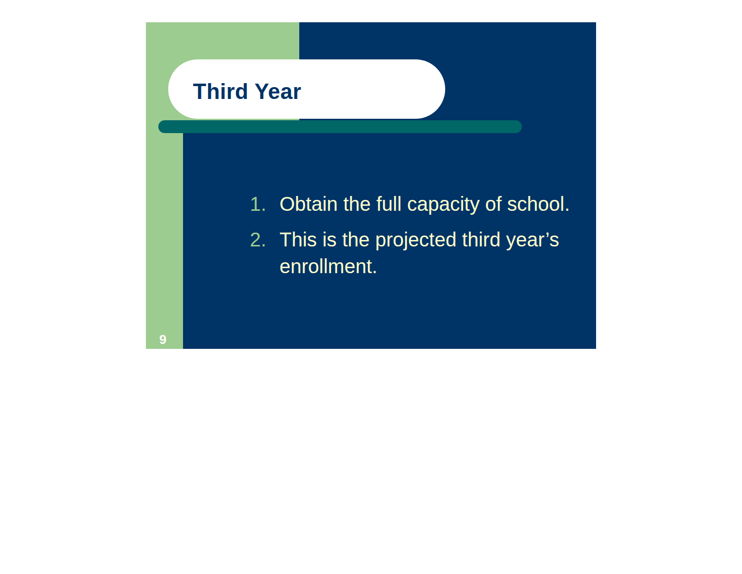Third Year
1. Obtain the full capacity of school.
2. This is the projected third year’s enrollment.
9